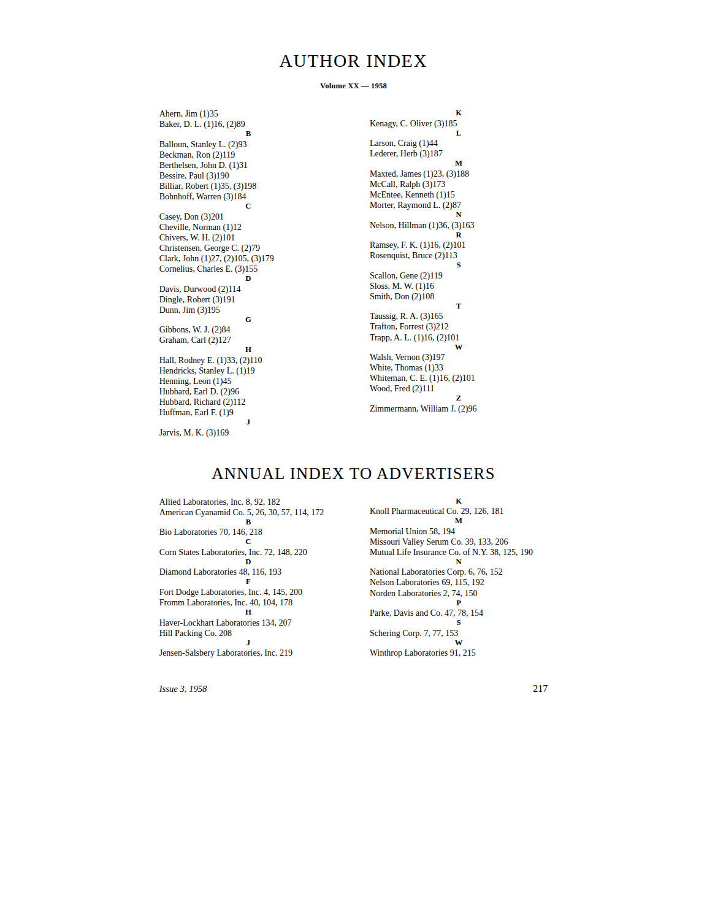AUTHOR INDEX
Volume XX — 1958
Ahern, Jim (1)35
Baker, D. L. (1)16, (2)89
B
Balloun, Stanley L. (2)93
Beckman, Ron (2)119
Berthelsen, John D. (1)31
Bessire, Paul (3)190
Billiar, Robert (1)35, (3)198
Bohnhoff, Warren (3)184
C
Casey, Don (3)201
Cheville, Norman (1)12
Chivers, W. H. (2)101
Christensen, George C. (2)79
Clark, John (1)27, (2)105, (3)179
Cornelius, Charles E. (3)155
D
Davis, Durwood (2)114
Dingle, Robert (3)191
Dunn, Jim (3)195
G
Gibbons, W. J. (2)84
Graham, Carl (2)127
H
Hall, Rodney E. (1)33, (2)110
Hendricks, Stanley L. (1)19
Henning, Leon (1)45
Hubbard, Earl D. (2)96
Hubbard, Richard (2)112
Huffman, Earl F. (1)9
J
Jarvis, M. K. (3)169
K
Kenagy, C. Oliver (3)185
L
Larson, Craig (1)44
Lederer, Herb (3)187
M
Maxted, James (1)23, (3)188
McCall, Ralph (3)173
McEntee, Kenneth (1)15
Morter, Raymond L. (2)87
N
Nelson, Hillman (1)36, (3)163
R
Ramsey, F. K. (1)16, (2)101
Rosenquist, Bruce (2)113
S
Scallon, Gene (2)119
Sloss, M. W. (1)16
Smith, Don (2)108
T
Taussig, R. A. (3)165
Trafton, Forrest (3)212
Trapp, A. L. (1)16, (2)101
W
Walsh, Vernon (3)197
White, Thomas (1)33
Whiteman, C. E. (1)16, (2)101
Wood, Fred (2)111
Z
Zimmermann, William J. (2)96
ANNUAL INDEX TO ADVERTISERS
Allied Laboratories, Inc. 8, 92, 182
American Cyanamid Co. 5, 26, 30, 57, 114, 172
B
Bio Laboratories 70, 146, 218
C
Corn States Laboratories, Inc. 72, 148, 220
D
Diamond Laboratories 48, 116, 193
F
Fort Dodge Laboratories, Inc. 4, 145, 200
Fromm Laboratories, Inc. 40, 104, 178
H
Haver-Lockhart Laboratories 134, 207
Hill Packing Co. 208
J
Jensen-Salsbery Laboratories, Inc. 219
K
Knoll Pharmaceutical Co. 29, 126, 181
M
Memorial Union 58, 194
Missouri Valley Serum Co. 39, 133, 206
Mutual Life Insurance Co. of N.Y. 38, 125, 190
N
National Laboratories Corp. 6, 76, 152
Nelson Laboratories 69, 115, 192
Norden Laboratories 2, 74, 150
P
Parke, Davis and Co. 47, 78, 154
S
Schering Corp. 7, 77, 153
W
Winthrop Laboratories 91, 215
Issue 3, 1958
217